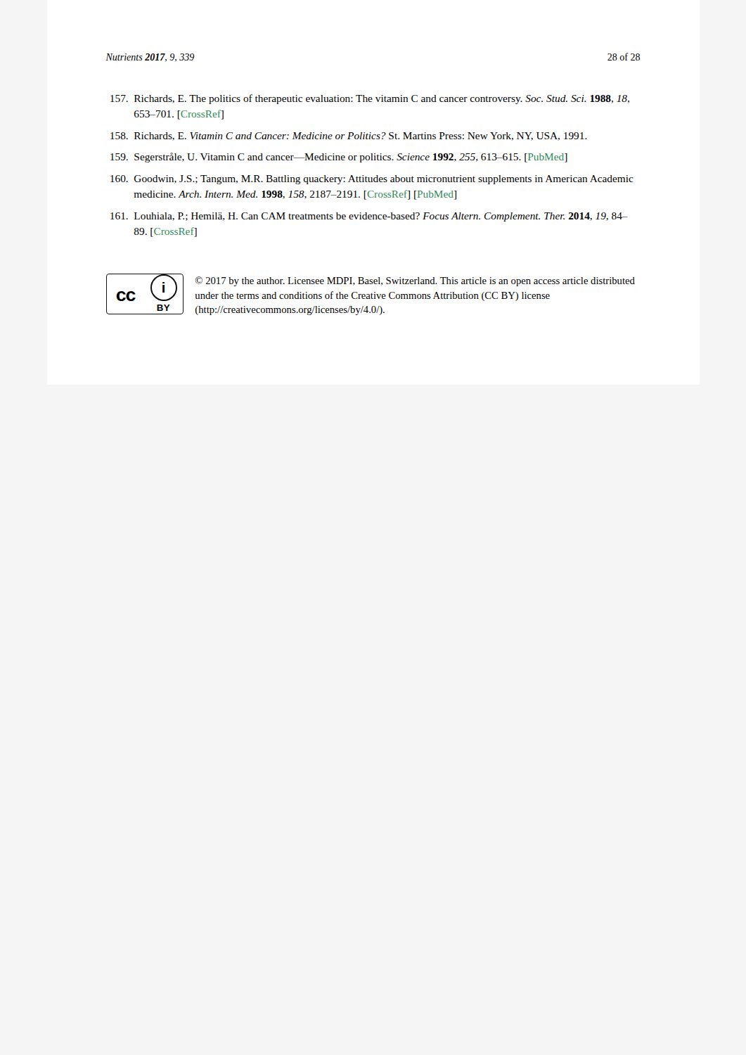Nutrients 2017, 9, 339 28 of 28
157. Richards, E. The politics of therapeutic evaluation: The vitamin C and cancer controversy. Soc. Stud. Sci. 1988, 18, 653–701. [CrossRef]
158. Richards, E. Vitamin C and Cancer: Medicine or Politics? St. Martins Press: New York, NY, USA, 1991.
159. Segerstråle, U. Vitamin C and cancer—Medicine or politics. Science 1992, 255, 613–615. [PubMed]
160. Goodwin, J.S.; Tangum, M.R. Battling quackery: Attitudes about micronutrient supplements in American Academic medicine. Arch. Intern. Med. 1998, 158, 2187–2191. [CrossRef] [PubMed]
161. Louhiala, P.; Hemilä, H. Can CAM treatments be evidence-based? Focus Altern. Complement. Ther. 2014, 19, 84–89. [CrossRef]
cc
i
BY
© 2017 by the author. Licensee MDPI, Basel, Switzerland. This article is an open access article distributed under the terms and conditions of the Creative Commons Attribution (CC BY) license (http://creativecommons.org/licenses/by/4.0/).